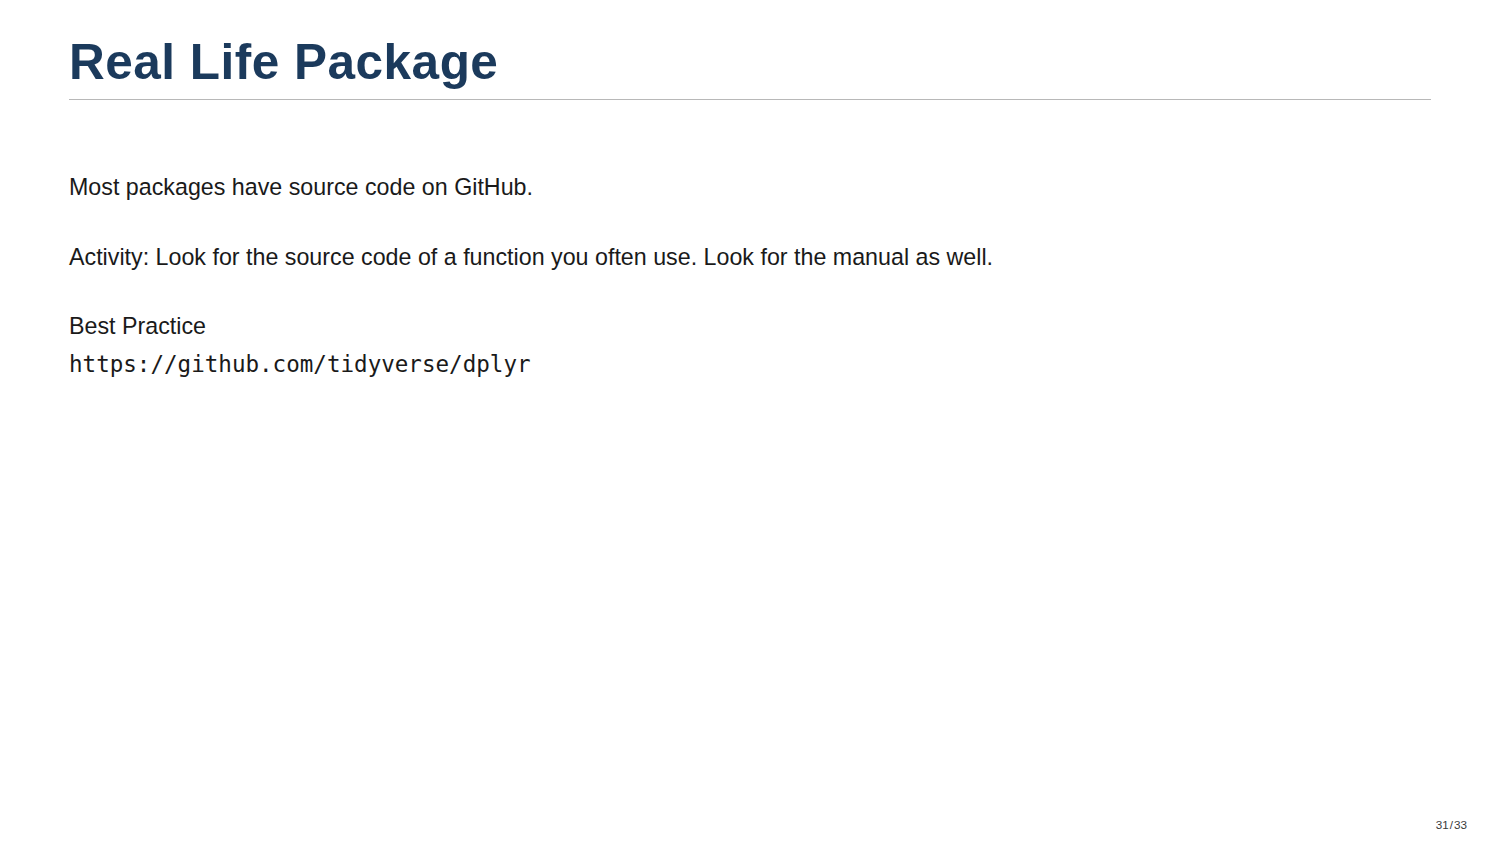Real Life Package
Most packages have source code on GitHub.
Activity: Look for the source code of a function you often use. Look for the manual as well.
Best Practice
https://github.com/tidyverse/dplyr
31 / 33